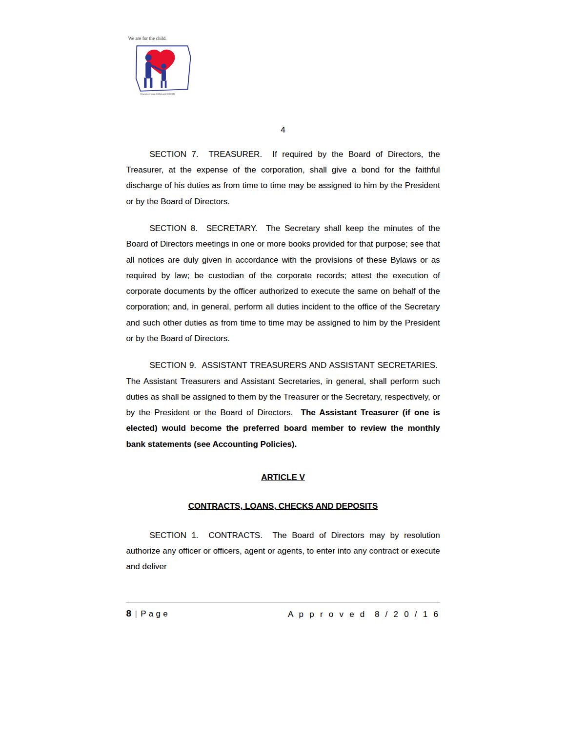4
SECTION 7. TREASURER. If required by the Board of Directors, the Treasurer, at the expense of the corporation, shall give a bond for the faithful discharge of his duties as from time to time may be assigned to him by the President or by the Board of Directors.
SECTION 8. SECRETARY. The Secretary shall keep the minutes of the Board of Directors meetings in one or more books provided for that purpose; see that all notices are duly given in accordance with the provisions of these Bylaws or as required by law; be custodian of the corporate records; attest the execution of corporate documents by the officer authorized to execute the same on behalf of the corporation; and, in general, perform all duties incident to the office of the Secretary and such other duties as from time to time may be assigned to him by the President or by the Board of Directors.
SECTION 9. ASSISTANT TREASURERS AND ASSISTANT SECRETARIES. The Assistant Treasurers and Assistant Secretaries, in general, shall perform such duties as shall be assigned to them by the Treasurer or the Secretary, respectively, or by the President or the Board of Directors. The Assistant Treasurer (if one is elected) would become the preferred board member to review the monthly bank statements (see Accounting Policies).
ARTICLE V
CONTRACTS, LOANS, CHECKS AND DEPOSITS
SECTION 1. CONTRACTS. The Board of Directors may by resolution authorize any officer or officers, agent or agents, to enter into any contract or execute and deliver
8 | P a g e
A p p r o v e d 8 / 2 0 / 1 6